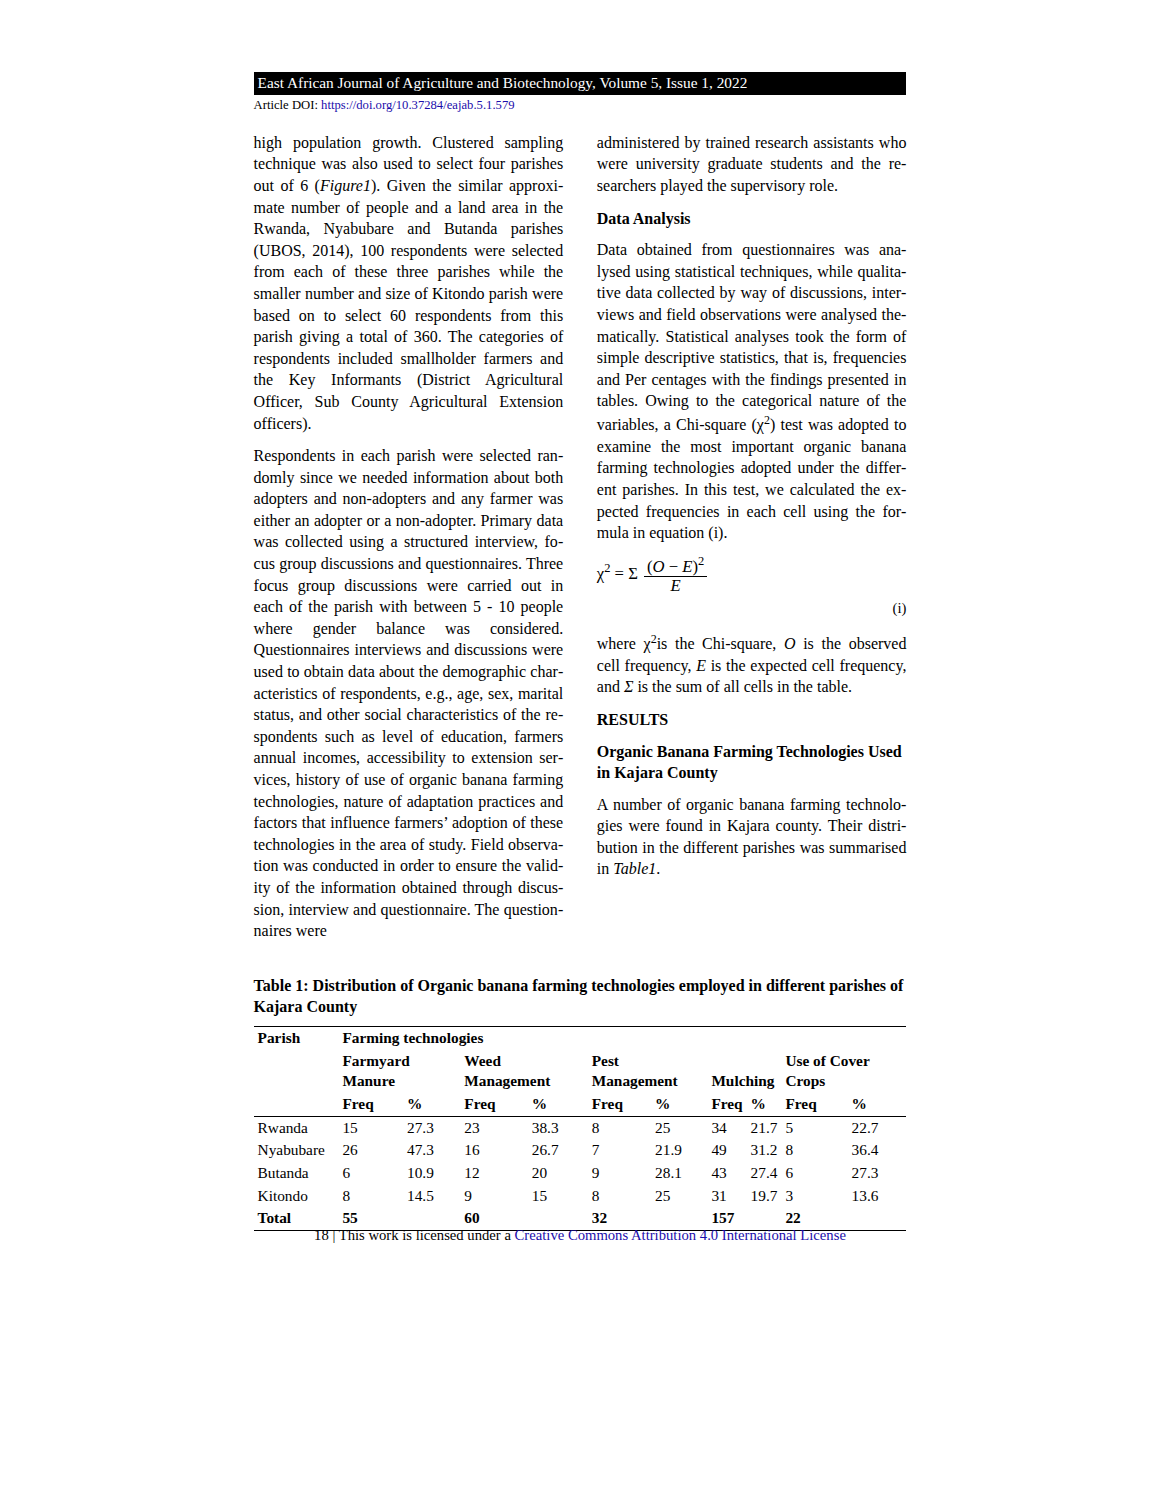East African Journal of Agriculture and Biotechnology, Volume 5, Issue 1, 2022
Article DOI: https://doi.org/10.37284/eajab.5.1.579
high population growth. Clustered sampling technique was also used to select four parishes out of 6 (Figure1). Given the similar approximate number of people and a land area in the Rwanda, Nyabubare and Butanda parishes (UBOS, 2014), 100 respondents were selected from each of these three parishes while the smaller number and size of Kitondo parish were based on to select 60 respondents from this parish giving a total of 360. The categories of respondents included smallholder farmers and the Key Informants (District Agricultural Officer, Sub County Agricultural Extension officers).
Respondents in each parish were selected randomly since we needed information about both adopters and non-adopters and any farmer was either an adopter or a non-adopter. Primary data was collected using a structured interview, focus group discussions and questionnaires. Three focus group discussions were carried out in each of the parish with between 5 - 10 people where gender balance was considered. Questionnaires interviews and discussions were used to obtain data about the demographic characteristics of respondents, e.g., age, sex, marital status, and other social characteristics of the respondents such as level of education, farmers annual incomes, accessibility to extension services, history of use of organic banana farming technologies, nature of adaptation practices and factors that influence farmers’ adoption of these technologies in the area of study. Field observation was conducted in order to ensure the validity of the information obtained through discussion, interview and questionnaire. The questionnaires were
administered by trained research assistants who were university graduate students and the researchers played the supervisory role.
Data Analysis
Data obtained from questionnaires was analysed using statistical techniques, while qualitative data collected by way of discussions, interviews and field observations were analysed thematically. Statistical analyses took the form of simple descriptive statistics, that is, frequencies and Per centages with the findings presented in tables. Owing to the categorical nature of the variables, a Chi-square (χ2) test was adopted to examine the most important organic banana farming technologies adopted under the different parishes. In this test, we calculated the expected frequencies in each cell using the formula in equation (i).
χ2 = Σ (O − E)2 E
(i)
where χ2is the Chi-square, O is the observed cell frequency, E is the expected cell frequency, and Σ is the sum of all cells in the table.
RESULTS
Organic Banana Farming Technologies Used in Kajara County
A number of organic banana farming technologies were found in Kajara county. Their distribution in the different parishes was summarised in Table1.
Table 1: Distribution of Organic banana farming technologies employed in different parishes of Kajara County
| Parish | Farming technologies |
| --- | --- |
| | Farmyard Manure | Weed Management | Pest Management | Mulching | Use of Cover Crops |
| | Freq | % | Freq | % | Freq | % | Freq | % | Freq | % |
| Rwanda | 15 | 27.3 | 23 | 38.3 | 8 | 25 | 34 | 21.7 | 5 | 22.7 |
| Nyabubare | 26 | 47.3 | 16 | 26.7 | 7 | 21.9 | 49 | 31.2 | 8 | 36.4 |
| Butanda | 6 | 10.9 | 12 | 20 | 9 | 28.1 | 43 | 27.4 | 6 | 27.3 |
| Kitondo | 8 | 14.5 | 9 | 15 | 8 | 25 | 31 | 19.7 | 3 | 13.6 |
| Total | 55 | | 60 | | 32 | | 157 | | 22 | |
18 | This work is licensed under a Creative Commons Attribution 4.0 International License